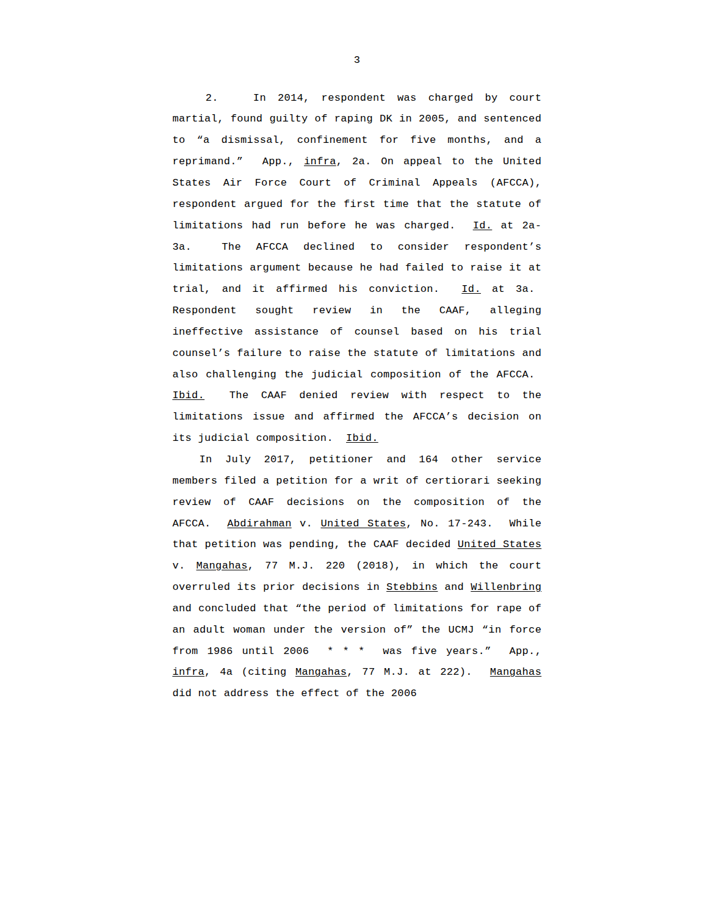3
2. In 2014, respondent was charged by court martial, found guilty of raping DK in 2005, and sentenced to “a dismissal, confinement for five months, and a reprimand.” App., infra, 2a. On appeal to the United States Air Force Court of Criminal Appeals (AFCCA), respondent argued for the first time that the statute of limitations had run before he was charged. Id. at 2a-3a. The AFCCA declined to consider respondent’s limitations argument because he had failed to raise it at trial, and it affirmed his conviction. Id. at 3a. Respondent sought review in the CAAF, alleging ineffective assistance of counsel based on his trial counsel’s failure to raise the statute of limitations and also challenging the judicial composition of the AFCCA. Ibid. The CAAF denied review with respect to the limitations issue and affirmed the AFCCA’s decision on its judicial composition. Ibid.
In July 2017, petitioner and 164 other service members filed a petition for a writ of certiorari seeking review of CAAF decisions on the composition of the AFCCA. Abdirahman v. United States, No. 17-243. While that petition was pending, the CAAF decided United States v. Mangahas, 77 M.J. 220 (2018), in which the court overruled its prior decisions in Stebbins and Willenbring and concluded that “the period of limitations for rape of an adult woman under the version of” the UCMJ “in force from 1986 until 2006 * * * was five years.” App., infra, 4a (citing Mangahas, 77 M.J. at 222). Mangahas did not address the effect of the 2006